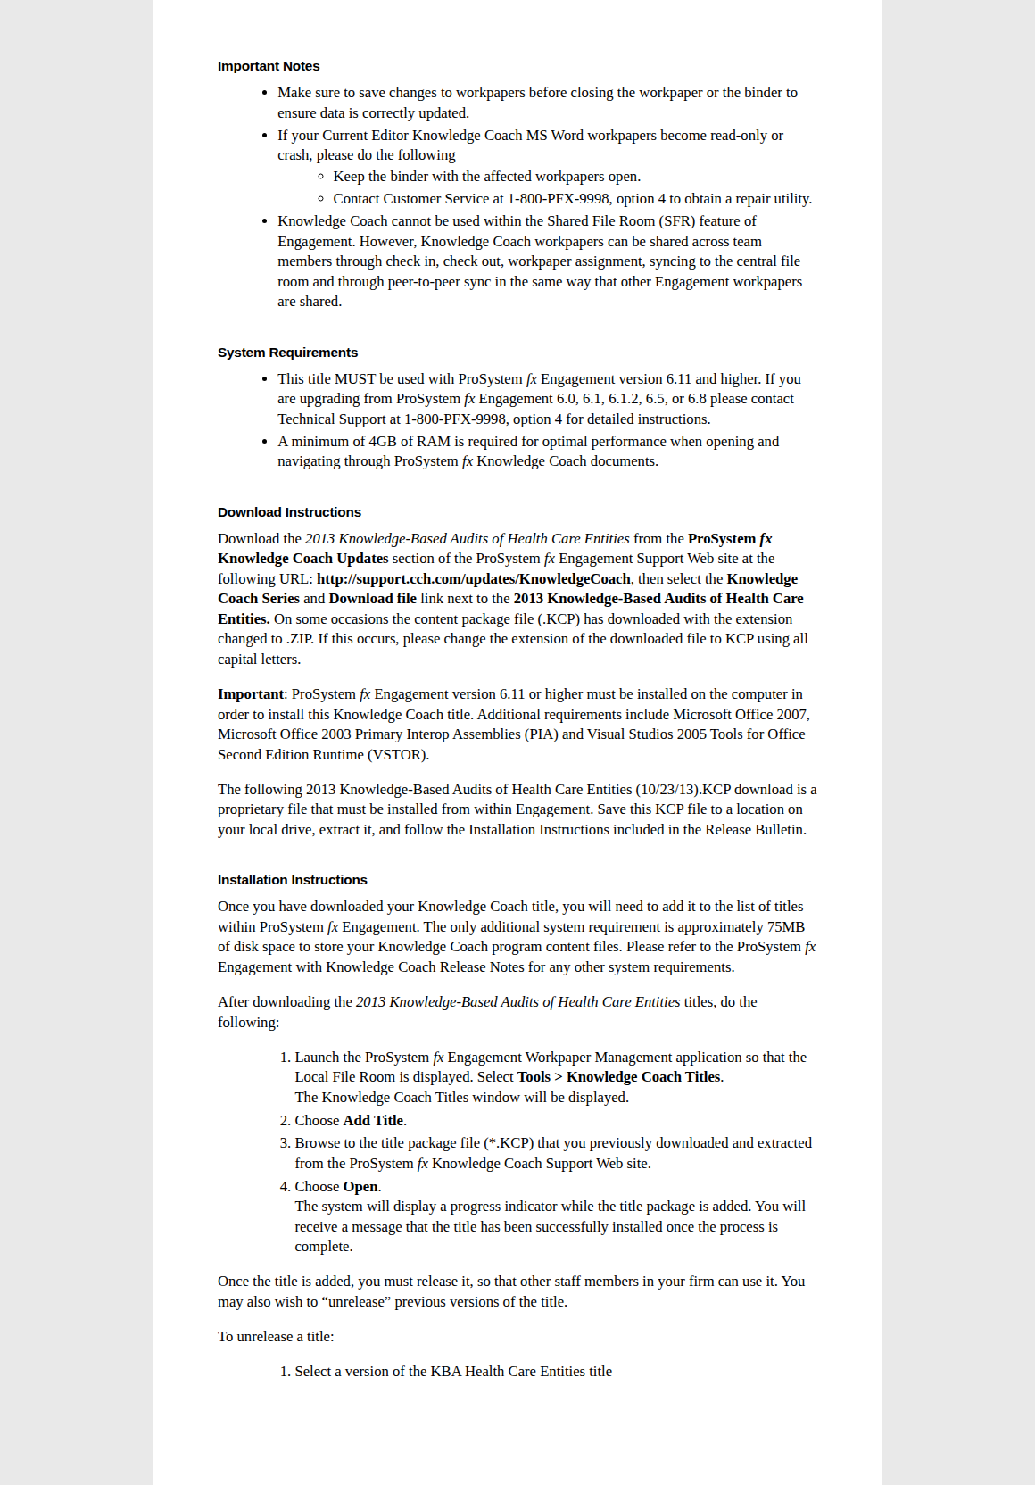Important Notes
Make sure to save changes to workpapers before closing the workpaper or the binder to ensure data is correctly updated.
If your Current Editor Knowledge Coach MS Word workpapers become read-only or crash, please do the following
Keep the binder with the affected workpapers open.
Contact Customer Service at 1-800-PFX-9998, option 4 to obtain a repair utility.
Knowledge Coach cannot be used within the Shared File Room (SFR) feature of Engagement. However, Knowledge Coach workpapers can be shared across team members through check in, check out, workpaper assignment, syncing to the central file room and through peer-to-peer sync in the same way that other Engagement workpapers are shared.
System Requirements
This title MUST be used with ProSystem fx Engagement version 6.11 and higher. If you are upgrading from ProSystem fx Engagement 6.0, 6.1, 6.1.2, 6.5, or 6.8 please contact Technical Support at 1-800-PFX-9998, option 4 for detailed instructions.
A minimum of 4GB of RAM is required for optimal performance when opening and navigating through ProSystem fx Knowledge Coach documents.
Download Instructions
Download the 2013 Knowledge-Based Audits of Health Care Entities from the ProSystem fx Knowledge Coach Updates section of the ProSystem fx Engagement Support Web site at the following URL: http://support.cch.com/updates/KnowledgeCoach, then select the Knowledge Coach Series and Download file link next to the 2013 Knowledge-Based Audits of Health Care Entities. On some occasions the content package file (.KCP) has downloaded with the extension changed to .ZIP. If this occurs, please change the extension of the downloaded file to KCP using all capital letters.
Important: ProSystem fx Engagement version 6.11 or higher must be installed on the computer in order to install this Knowledge Coach title. Additional requirements include Microsoft Office 2007, Microsoft Office 2003 Primary Interop Assemblies (PIA) and Visual Studios 2005 Tools for Office Second Edition Runtime (VSTOR).
The following 2013 Knowledge-Based Audits of Health Care Entities (10/23/13).KCP download is a proprietary file that must be installed from within Engagement. Save this KCP file to a location on your local drive, extract it, and follow the Installation Instructions included in the Release Bulletin.
Installation Instructions
Once you have downloaded your Knowledge Coach title, you will need to add it to the list of titles within ProSystem fx Engagement. The only additional system requirement is approximately 75MB of disk space to store your Knowledge Coach program content files. Please refer to the ProSystem fx Engagement with Knowledge Coach Release Notes for any other system requirements.
After downloading the 2013 Knowledge-Based Audits of Health Care Entities titles, do the following:
Launch the ProSystem fx Engagement Workpaper Management application so that the Local File Room is displayed. Select Tools > Knowledge Coach Titles.
The Knowledge Coach Titles window will be displayed.
Choose Add Title.
Browse to the title package file (*.KCP) that you previously downloaded and extracted from the ProSystem fx Knowledge Coach Support Web site.
Choose Open.
The system will display a progress indicator while the title package is added. You will receive a message that the title has been successfully installed once the process is complete.
Once the title is added, you must release it, so that other staff members in your firm can use it. You may also wish to “unrelease” previous versions of the title.
To unrelease a title:
Select a version of the KBA Health Care Entities title